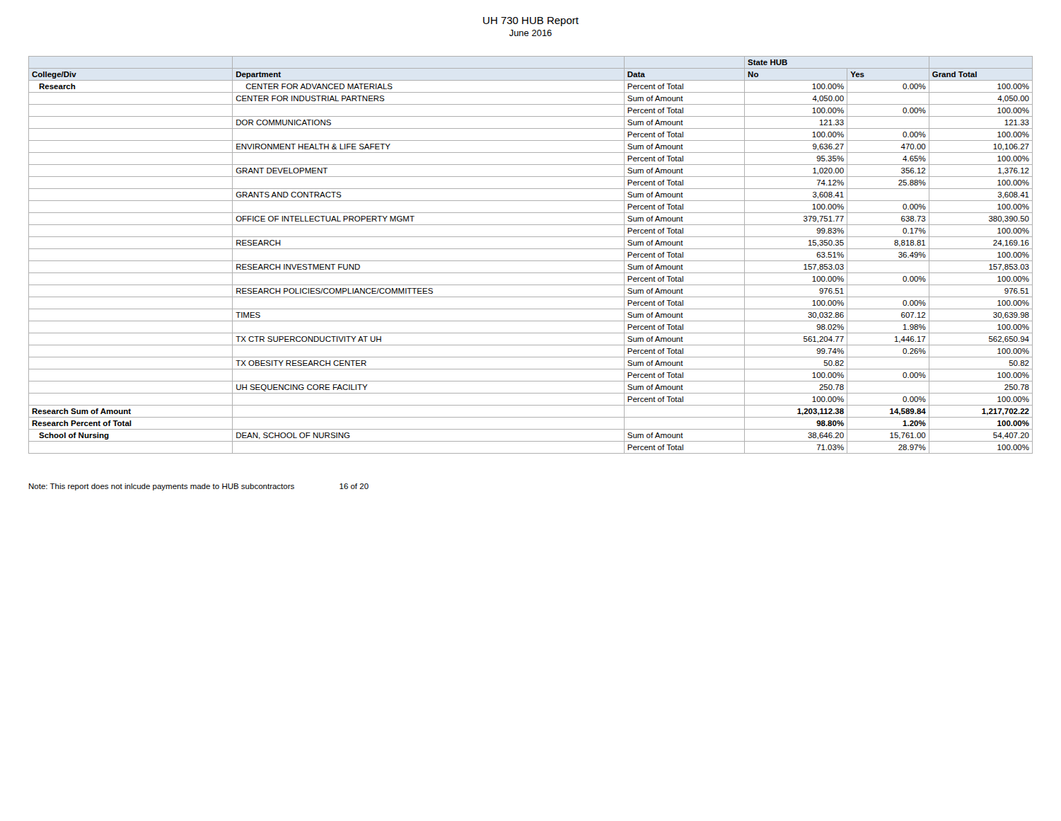UH 730 HUB Report
June 2016
| | | | State HUB | |
| --- | --- | --- | --- | --- |
| College/Div | Department | Data | No | Yes | Grand Total |
| Research | CENTER FOR ADVANCED MATERIALS | Percent of Total | 100.00% | 0.00% | 100.00% |
| | CENTER FOR INDUSTRIAL PARTNERS | Sum of Amount | 4,050.00 | | 4,050.00 |
| | | Percent of Total | 100.00% | 0.00% | 100.00% |
| | DOR COMMUNICATIONS | Sum of Amount | 121.33 | | 121.33 |
| | | Percent of Total | 100.00% | 0.00% | 100.00% |
| | ENVIRONMENT HEALTH & LIFE SAFETY | Sum of Amount | 9,636.27 | 470.00 | 10,106.27 |
| | | Percent of Total | 95.35% | 4.65% | 100.00% |
| | GRANT DEVELOPMENT | Sum of Amount | 1,020.00 | 356.12 | 1,376.12 |
| | | Percent of Total | 74.12% | 25.88% | 100.00% |
| | GRANTS AND CONTRACTS | Sum of Amount | 3,608.41 | | 3,608.41 |
| | | Percent of Total | 100.00% | 0.00% | 100.00% |
| | OFFICE OF INTELLECTUAL PROPERTY MGMT | Sum of Amount | 379,751.77 | 638.73 | 380,390.50 |
| | | Percent of Total | 99.83% | 0.17% | 100.00% |
| | RESEARCH | Sum of Amount | 15,350.35 | 8,818.81 | 24,169.16 |
| | | Percent of Total | 63.51% | 36.49% | 100.00% |
| | RESEARCH INVESTMENT FUND | Sum of Amount | 157,853.03 | | 157,853.03 |
| | | Percent of Total | 100.00% | 0.00% | 100.00% |
| | RESEARCH POLICIES/COMPLIANCE/COMMITTEES | Sum of Amount | 976.51 | | 976.51 |
| | | Percent of Total | 100.00% | 0.00% | 100.00% |
| | TIMES | Sum of Amount | 30,032.86 | 607.12 | 30,639.98 |
| | | Percent of Total | 98.02% | 1.98% | 100.00% |
| | TX CTR SUPERCONDUCTIVITY AT UH | Sum of Amount | 561,204.77 | 1,446.17 | 562,650.94 |
| | | Percent of Total | 99.74% | 0.26% | 100.00% |
| | TX OBESITY RESEARCH CENTER | Sum of Amount | 50.82 | | 50.82 |
| | | Percent of Total | 100.00% | 0.00% | 100.00% |
| | UH SEQUENCING CORE FACILITY | Sum of Amount | 250.78 | | 250.78 |
| | | Percent of Total | 100.00% | 0.00% | 100.00% |
| Research Sum of Amount | | | 1,203,112.38 | 14,589.84 | 1,217,702.22 |
| Research Percent of Total | | | 98.80% | 1.20% | 100.00% |
| School of Nursing | DEAN, SCHOOL OF NURSING | Sum of Amount | 38,646.20 | 15,761.00 | 54,407.20 |
| | | Percent of Total | 71.03% | 28.97% | 100.00% |
Note: This report does not inlcude payments made to HUB subcontractors 16 of 20